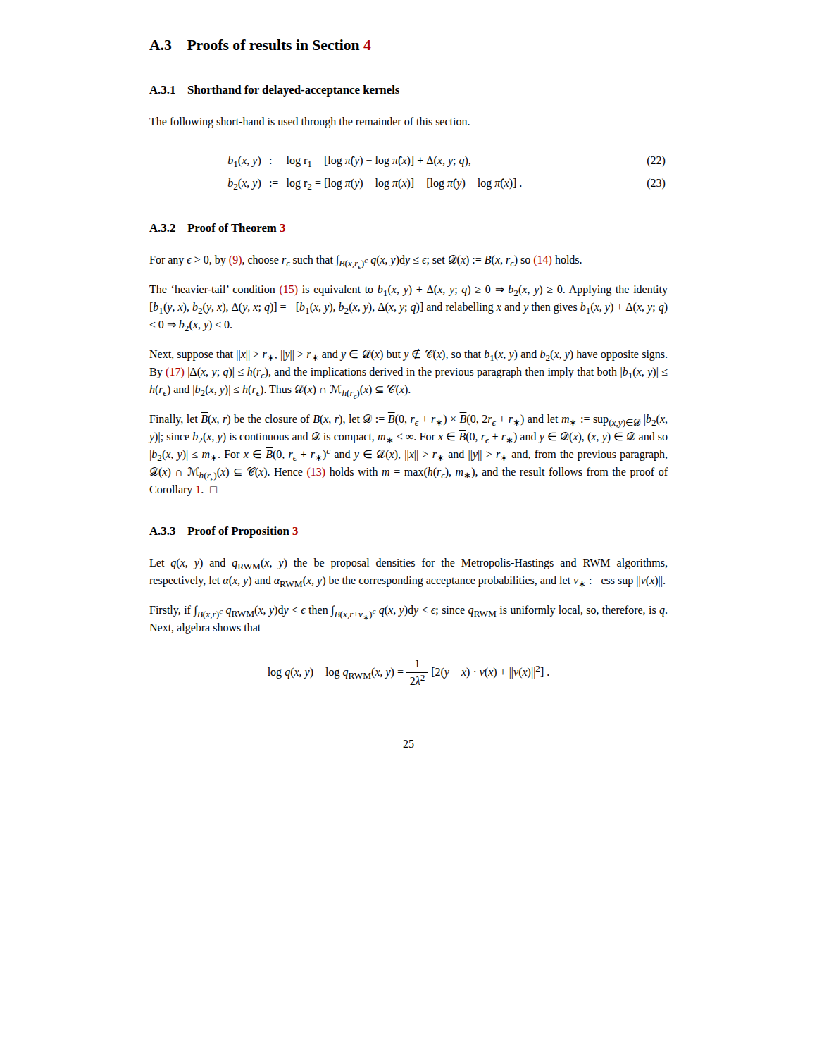A.3 Proofs of results in Section 4
A.3.1 Shorthand for delayed-acceptance kernels
The following short-hand is used through the remainder of this section.
| b 1 ( x , y ) | := | log r 1 = [log π̂ ( y ) − log π̂ ( x )] + Δ( x , y ; q ), | (22) |
| b 2 ( x , y ) | := | log r 2 = [log π ( y ) − log π ( x )] − [log π̂ ( y ) − log π̂ ( x )] . | (23) |
A.3.2 Proof of Theorem 3
For any ϵ > 0, by (9), choose rϵ such that ∫B(x,rϵ)c q(x, y)dy ≤ ϵ; set 𝒟(x) := B(x, rϵ) so (14) holds.
The ‘heavier-tail’ condition (15) is equivalent to b1(x, y) + Δ(x, y; q) ≥ 0 ⇒ b2(x, y) ≥ 0. Applying the identity [b1(y, x), b2(y, x), Δ(y, x; q)] = −[b1(x, y), b2(x, y), Δ(x, y; q)] and relabelling x and y then gives b1(x, y) + Δ(x, y; q) ≤ 0 ⇒ b2(x, y) ≤ 0.
Next, suppose that ||x|| > r∗, ||y|| > r∗ and y ∈ 𝒟(x) but y ∉ 𝒞(x), so that b1(x, y) and b2(x, y) have opposite signs. By (17) |Δ(x, y; q)| ≤ h(rϵ), and the implications derived in the previous paragraph then imply that both |b1(x, y)| ≤ h(rϵ) and |b2(x, y)| ≤ h(rϵ). Thus 𝒟(x) ∩ ℳh(rϵ)(x) ⊆ 𝒞(x).
Finally, let B(x, r) be the closure of B(x, r), let 𝒟 := B(0, rϵ + r∗) × B(0, 2rϵ + r∗) and let m∗ := sup(x,y)∈𝒟 |b2(x, y)|; since b2(x, y) is continuous and 𝒟 is compact, m∗ < ∞. For x ∈ B(0, rϵ + r∗) and y ∈ 𝒟(x), (x, y) ∈ 𝒟 and so |b2(x, y)| ≤ m∗. For x ∈ B(0, rϵ + r∗)c and y ∈ 𝒟(x), ||x|| > r∗ and ||y|| > r∗ and, from the previous paragraph, 𝒟(x) ∩ ℳh(rϵ)(x) ⊆ 𝒞(x). Hence (13) holds with m = max(h(rϵ), m∗), and the result follows from the proof of Corollary 1. □
A.3.3 Proof of Proposition 3
Let q(x, y) and qRWM(x, y) the be proposal densities for the Metropolis-Hastings and RWM algorithms, respectively, let α(x, y) and αRWM(x, y) be the corresponding acceptance probabilities, and let v∗ := ess sup ||v(x)||.
Firstly, if ∫B(x,r)c qRWM(x, y)dy < ϵ then ∫B(x,r+v∗)c q(x, y)dy < ϵ; since qRWM is uniformly local, so, therefore, is q. Next, algebra shows that
log q(x, y) − log qRWM(x, y) = 12λ2 [2(y − x) · v(x) + ||v(x)||2] .
25